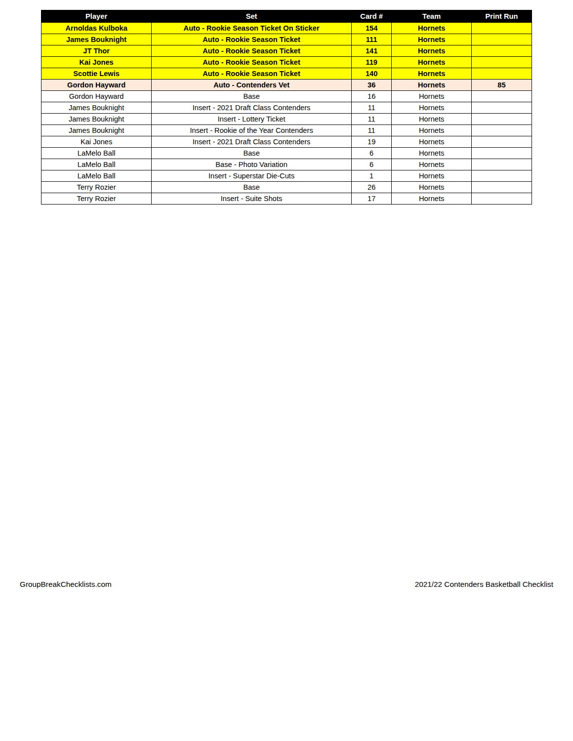| Player | Set | Card # | Team | Print Run |
| --- | --- | --- | --- | --- |
| Arnoldas Kulboka | Auto - Rookie Season Ticket On Sticker | 154 | Hornets | |
| James Bouknight | Auto - Rookie Season Ticket | 111 | Hornets | |
| JT Thor | Auto - Rookie Season Ticket | 141 | Hornets | |
| Kai Jones | Auto - Rookie Season Ticket | 119 | Hornets | |
| Scottie Lewis | Auto - Rookie Season Ticket | 140 | Hornets | |
| Gordon Hayward | Auto - Contenders Vet | 36 | Hornets | 85 |
| Gordon Hayward | Base | 16 | Hornets | |
| James Bouknight | Insert - 2021 Draft Class Contenders | 11 | Hornets | |
| James Bouknight | Insert - Lottery Ticket | 11 | Hornets | |
| James Bouknight | Insert - Rookie of the Year Contenders | 11 | Hornets | |
| Kai Jones | Insert - 2021 Draft Class Contenders | 19 | Hornets | |
| LaMelo Ball | Base | 6 | Hornets | |
| LaMelo Ball | Base - Photo Variation | 6 | Hornets | |
| LaMelo Ball | Insert - Superstar Die-Cuts | 1 | Hornets | |
| Terry Rozier | Base | 26 | Hornets | |
| Terry Rozier | Insert - Suite Shots | 17 | Hornets | |
GroupBreakChecklists.com
2021/22 Contenders Basketball Checklist